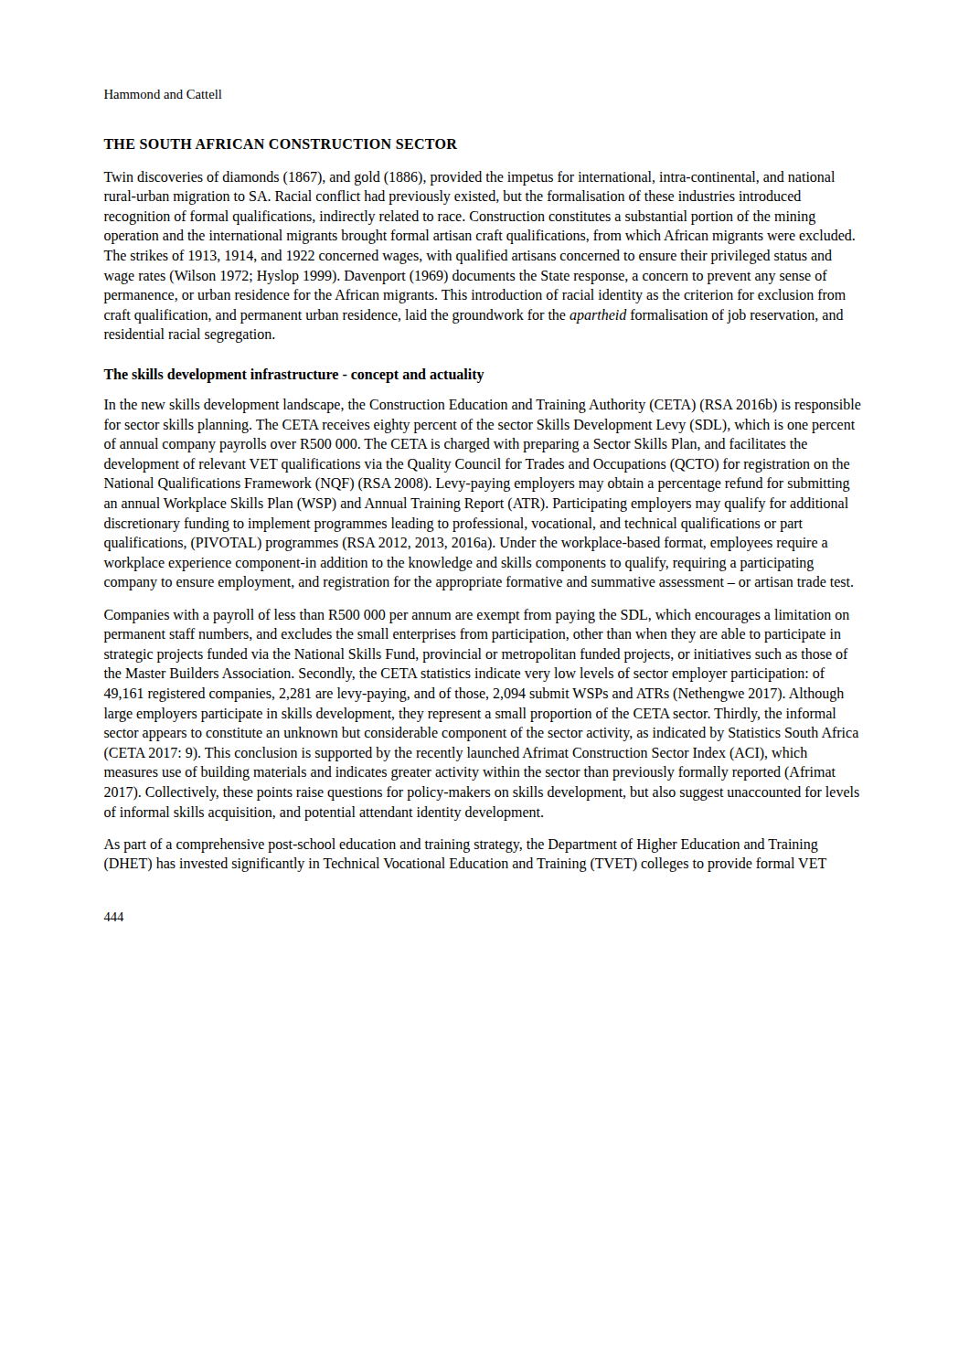Hammond and Cattell
The South African Construction Sector
Twin discoveries of diamonds (1867), and gold (1886), provided the impetus for international, intra-continental, and national rural-urban migration to SA. Racial conflict had previously existed, but the formalisation of these industries introduced recognition of formal qualifications, indirectly related to race. Construction constitutes a substantial portion of the mining operation and the international migrants brought formal artisan craft qualifications, from which African migrants were excluded. The strikes of 1913, 1914, and 1922 concerned wages, with qualified artisans concerned to ensure their privileged status and wage rates (Wilson 1972; Hyslop 1999). Davenport (1969) documents the State response, a concern to prevent any sense of permanence, or urban residence for the African migrants. This introduction of racial identity as the criterion for exclusion from craft qualification, and permanent urban residence, laid the groundwork for the apartheid formalisation of job reservation, and residential racial segregation.
The skills development infrastructure - concept and actuality
In the new skills development landscape, the Construction Education and Training Authority (CETA) (RSA 2016b) is responsible for sector skills planning. The CETA receives eighty percent of the sector Skills Development Levy (SDL), which is one percent of annual company payrolls over R500 000. The CETA is charged with preparing a Sector Skills Plan, and facilitates the development of relevant VET qualifications via the Quality Council for Trades and Occupations (QCTO) for registration on the National Qualifications Framework (NQF) (RSA 2008). Levy-paying employers may obtain a percentage refund for submitting an annual Workplace Skills Plan (WSP) and Annual Training Report (ATR). Participating employers may qualify for additional discretionary funding to implement programmes leading to professional, vocational, and technical qualifications or part qualifications, (PIVOTAL) programmes (RSA 2012, 2013, 2016a). Under the workplace-based format, employees require a workplace experience component-in addition to the knowledge and skills components to qualify, requiring a participating company to ensure employment, and registration for the appropriate formative and summative assessment – or artisan trade test.
Companies with a payroll of less than R500 000 per annum are exempt from paying the SDL, which encourages a limitation on permanent staff numbers, and excludes the small enterprises from participation, other than when they are able to participate in strategic projects funded via the National Skills Fund, provincial or metropolitan funded projects, or initiatives such as those of the Master Builders Association. Secondly, the CETA statistics indicate very low levels of sector employer participation: of 49,161 registered companies, 2,281 are levy-paying, and of those, 2,094 submit WSPs and ATRs (Nethengwe 2017). Although large employers participate in skills development, they represent a small proportion of the CETA sector. Thirdly, the informal sector appears to constitute an unknown but considerable component of the sector activity, as indicated by Statistics South Africa (CETA 2017: 9). This conclusion is supported by the recently launched Afrimat Construction Sector Index (ACI), which measures use of building materials and indicates greater activity within the sector than previously formally reported (Afrimat 2017). Collectively, these points raise questions for policy-makers on skills development, but also suggest unaccounted for levels of informal skills acquisition, and potential attendant identity development.
As part of a comprehensive post-school education and training strategy, the Department of Higher Education and Training (DHET) has invested significantly in Technical Vocational Education and Training (TVET) colleges to provide formal VET
444